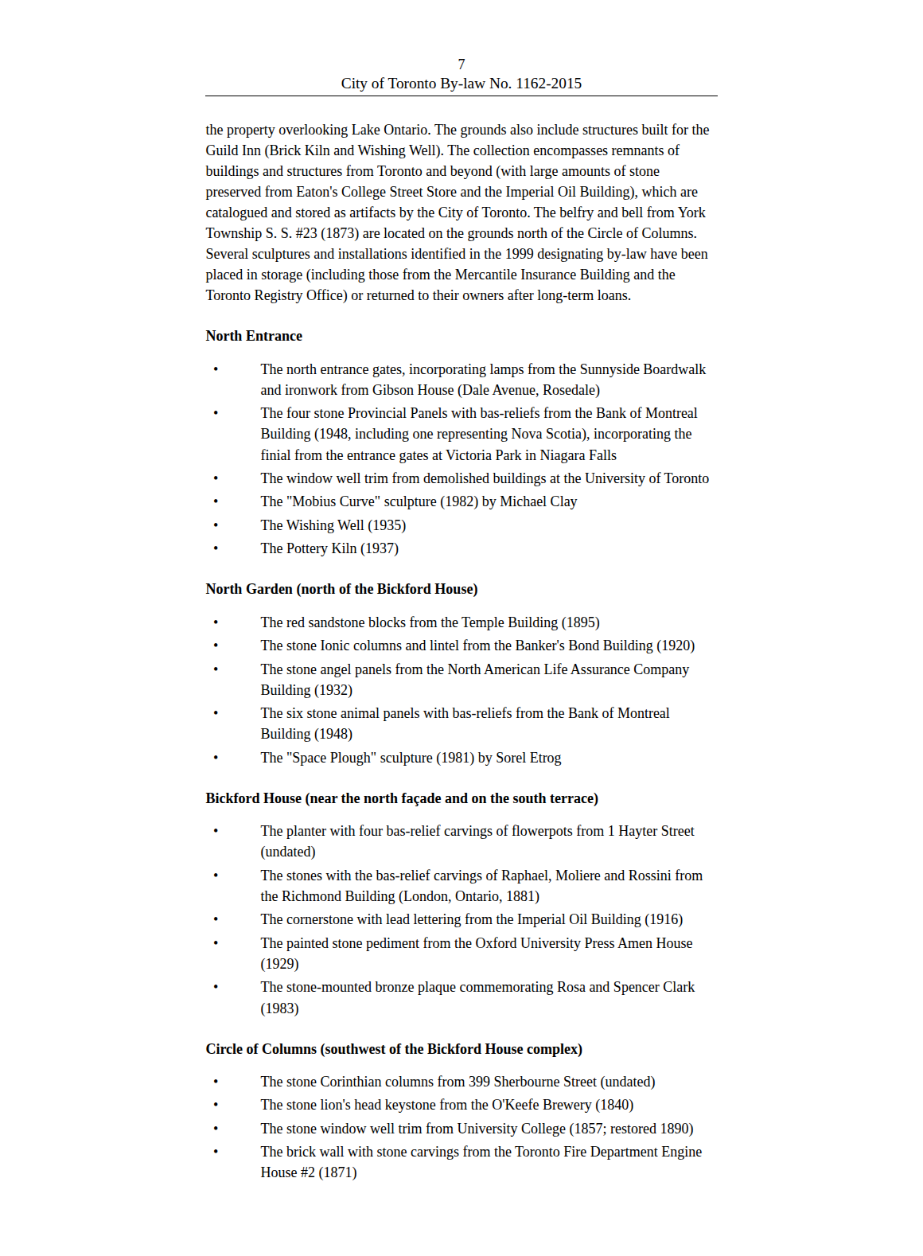7
City of Toronto By-law No. 1162-2015
the property overlooking Lake Ontario. The grounds also include structures built for the Guild Inn (Brick Kiln and Wishing Well). The collection encompasses remnants of buildings and structures from Toronto and beyond (with large amounts of stone preserved from Eaton's College Street Store and the Imperial Oil Building), which are catalogued and stored as artifacts by the City of Toronto. The belfry and bell from York Township S. S. #23 (1873) are located on the grounds north of the Circle of Columns. Several sculptures and installations identified in the 1999 designating by-law have been placed in storage (including those from the Mercantile Insurance Building and the Toronto Registry Office) or returned to their owners after long-term loans.
North Entrance
The north entrance gates, incorporating lamps from the Sunnyside Boardwalk and ironwork from Gibson House (Dale Avenue, Rosedale)
The four stone Provincial Panels with bas-reliefs from the Bank of Montreal Building (1948, including one representing Nova Scotia), incorporating the finial from the entrance gates at Victoria Park in Niagara Falls
The window well trim from demolished buildings at the University of Toronto
The "Mobius Curve" sculpture (1982) by Michael Clay
The Wishing Well (1935)
The Pottery Kiln (1937)
North Garden (north of the Bickford House)
The red sandstone blocks from the Temple Building (1895)
The stone Ionic columns and lintel from the Banker's Bond Building (1920)
The stone angel panels from the North American Life Assurance Company Building (1932)
The six stone animal panels with bas-reliefs from the Bank of Montreal Building (1948)
The "Space Plough" sculpture (1981) by Sorel Etrog
Bickford House (near the north façade and on the south terrace)
The planter with four bas-relief carvings of flowerpots from 1 Hayter Street (undated)
The stones with the bas-relief carvings of Raphael, Moliere and Rossini from the Richmond Building (London, Ontario, 1881)
The cornerstone with lead lettering from the Imperial Oil Building (1916)
The painted stone pediment from the Oxford University Press Amen House (1929)
The stone-mounted bronze plaque commemorating Rosa and Spencer Clark (1983)
Circle of Columns (southwest of the Bickford House complex)
The stone Corinthian columns from 399 Sherbourne Street (undated)
The stone lion's head keystone from the O'Keefe Brewery (1840)
The stone window well trim from University College (1857; restored 1890)
The brick wall with stone carvings from the Toronto Fire Department Engine House #2 (1871)